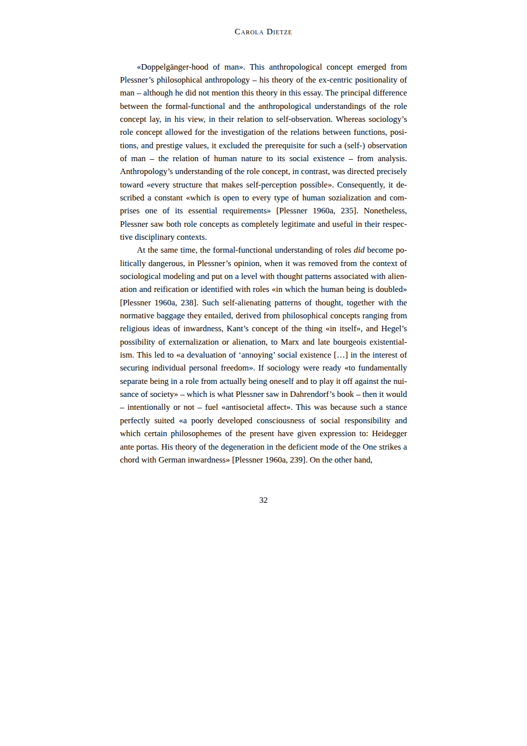Carola Dietze
«Doppelgänger-hood of man». This anthropological concept emerged from Plessner’s philosophical anthropology – his theory of the ex-centric positionality of man – although he did not mention this theory in this essay. The principal difference between the formal-functional and the anthropological understandings of the role concept lay, in his view, in their relation to self-observation. Whereas sociology’s role concept allowed for the investigation of the relations between functions, positions, and prestige values, it excluded the prerequisite for such a (self-) observation of man – the relation of human nature to its social existence – from analysis. Anthropology’s understanding of the role concept, in contrast, was directed precisely toward «every structure that makes self-perception possible». Consequently, it described a constant «which is open to every type of human sozialization and comprises one of its essential requirements» [Plessner 1960a, 235]. Nonetheless, Plessner saw both role concepts as completely legitimate and useful in their respective disciplinary contexts.
At the same time, the formal-functional understanding of roles did become politically dangerous, in Plessner’s opinion, when it was removed from the context of sociological modeling and put on a level with thought patterns associated with alienation and reification or identified with roles «in which the human being is doubled» [Plessner 1960a, 238]. Such self-alienating patterns of thought, together with the normative baggage they entailed, derived from philosophical concepts ranging from religious ideas of inwardness, Kant’s concept of the thing «in itself», and Hegel’s possibility of externalization or alienation, to Marx and late bourgeois existentialism. This led to «a devaluation of ‘annoying’ social existence […] in the interest of securing individual personal freedom». If sociology were ready «to fundamentally separate being in a role from actually being oneself and to play it off against the nuisance of society» – which is what Plessner saw in Dahrendorf’s book – then it would – intentionally or not – fuel «antisocietal affect». This was because such a stance perfectly suited «a poorly developed consciousness of social responsibility and which certain philosophemes of the present have given expression to: Heidegger ante portas. His theory of the degeneration in the deficient mode of the One strikes a chord with German inwardness» [Plessner 1960a, 239]. On the other hand,
32